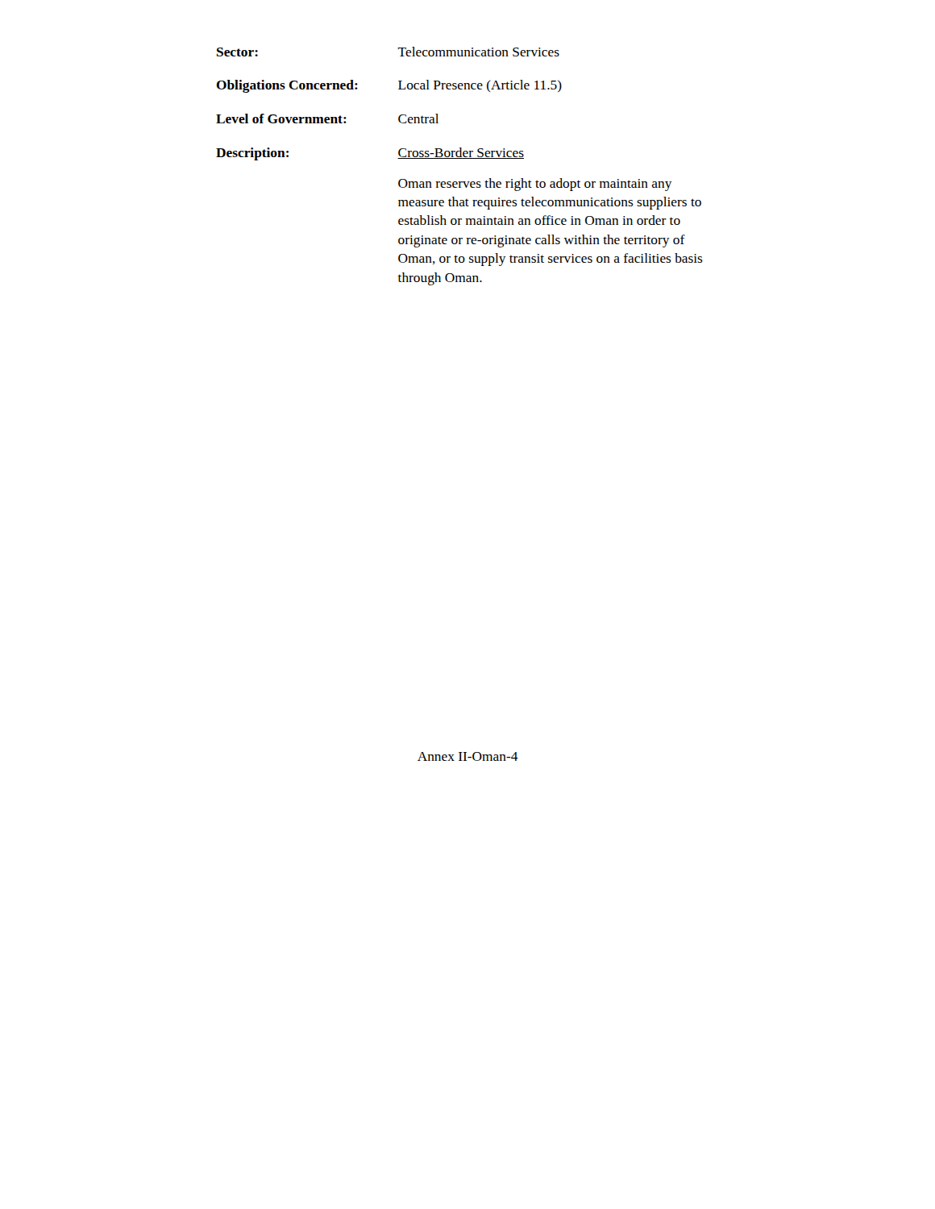| Sector: | Telecommunication Services |
| Obligations Concerned: | Local Presence (Article 11.5) |
| Level of Government: | Central |
| Description: | Cross-Border Services Oman reserves the right to adopt or maintain any measure that requires telecommunications suppliers to establish or maintain an office in Oman in order to originate or re-originate calls within the territory of Oman, or to supply transit services on a facilities basis through Oman. |
Annex II-Oman-4